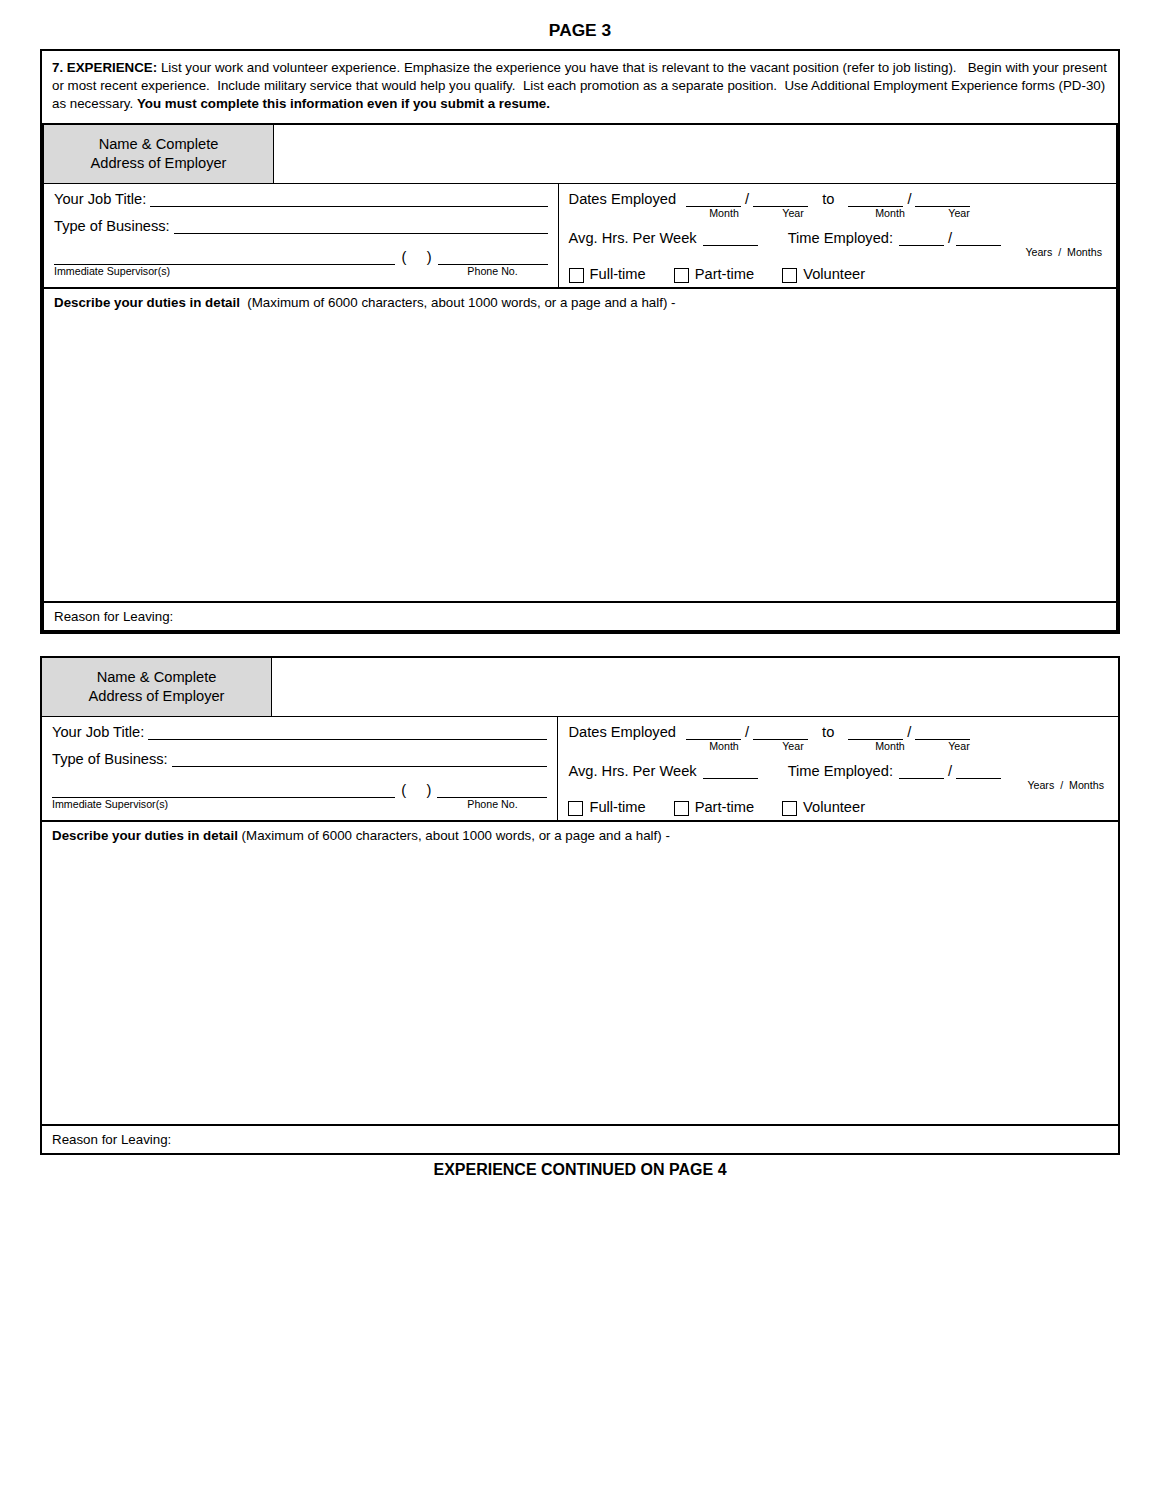PAGE 3
7. EXPERIENCE: List your work and volunteer experience. Emphasize the experience you have that is relevant to the vacant position (refer to job listing). Begin with your present or most recent experience. Include military service that would help you qualify. List each promotion as a separate position. Use Additional Employment Experience forms (PD-30) as necessary. You must complete this information even if you submit a resume.
Name & Complete
Address of Employer
Your Job Title:
Type of Business:
( )
Immediate Supervisor(s) Phone No.
Dates Employed / to /
Month Year Month Year
Avg. Hrs. Per Week Time Employed: /
Years / Months
Full-time Part-time Volunteer
Describe your duties in detail (Maximum of 6000 characters, about 1000 words, or a page and a half) -
Reason for Leaving:
Name & Complete
Address of Employer
Your Job Title:
Type of Business:
( )
Immediate Supervisor(s) Phone No.
Dates Employed / to /
Month Year Month Year
Avg. Hrs. Per Week Time Employed: /
Years / Months
Full-time Part-time Volunteer
Describe your duties in detail (Maximum of 6000 characters, about 1000 words, or a page and a half) -
Reason for Leaving:
EXPERIENCE CONTINUED ON PAGE 4